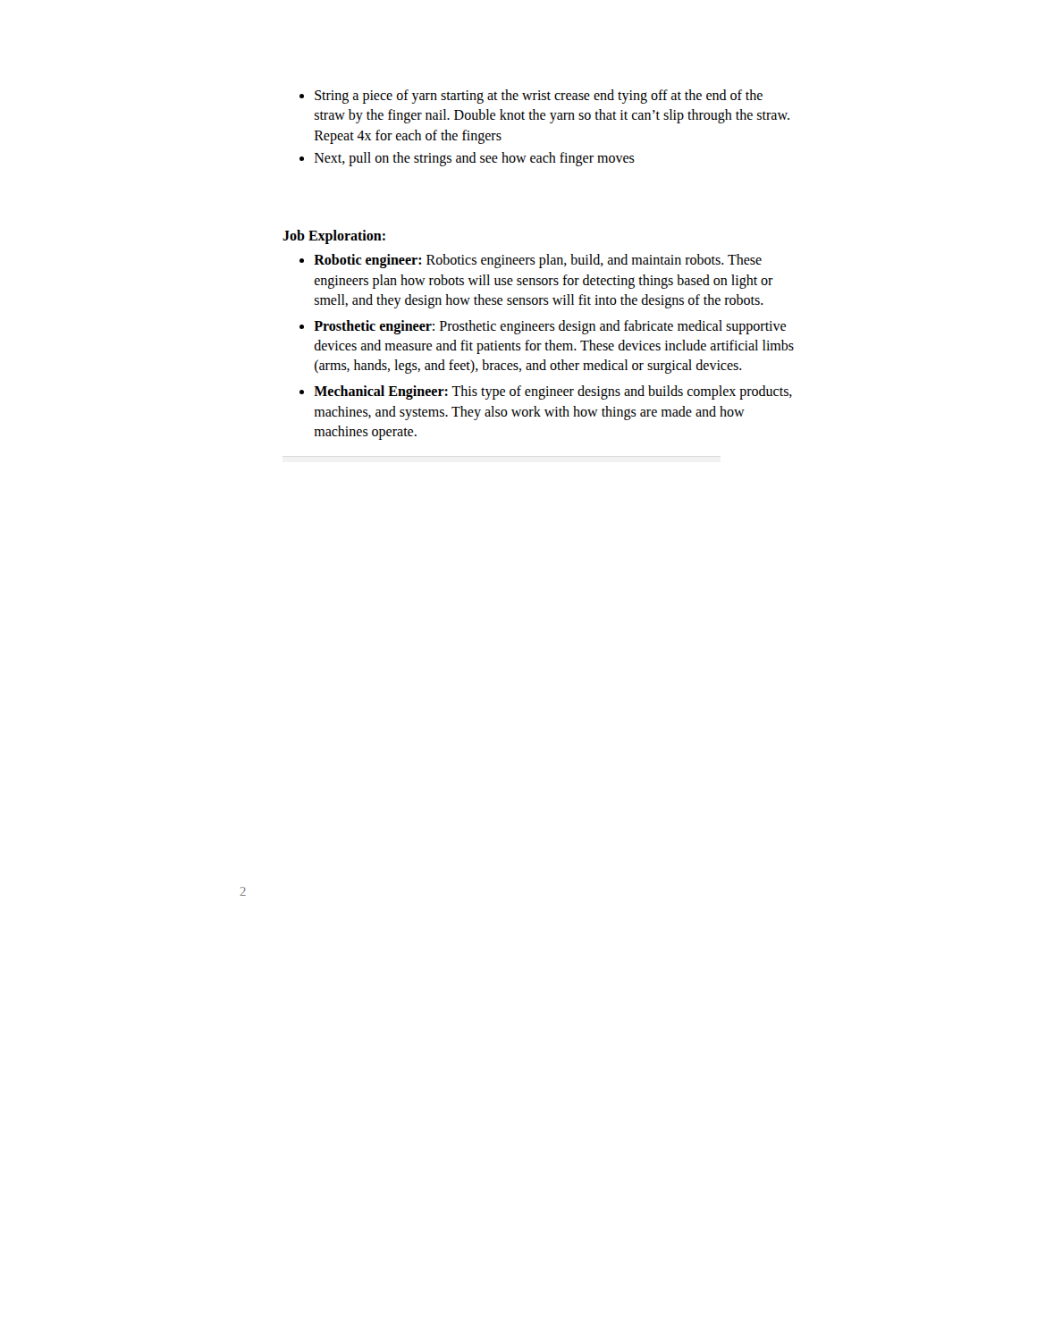String a piece of yarn starting at the wrist crease end tying off at the end of the straw by the finger nail. Double knot the yarn so that it can’t slip through the straw. Repeat 4x for each of the fingers
Next, pull on the strings and see how each finger moves
Job Exploration:
Robotic engineer: Robotics engineers plan, build, and maintain robots. These engineers plan how robots will use sensors for detecting things based on light or smell, and they design how these sensors will fit into the designs of the robots.
Prosthetic engineer: Prosthetic engineers design and fabricate medical supportive devices and measure and fit patients for them. These devices include artificial limbs (arms, hands, legs, and feet), braces, and other medical or surgical devices.
Mechanical Engineer: This type of engineer designs and builds complex products, machines, and systems. They also work with how things are made and how machines operate.
2